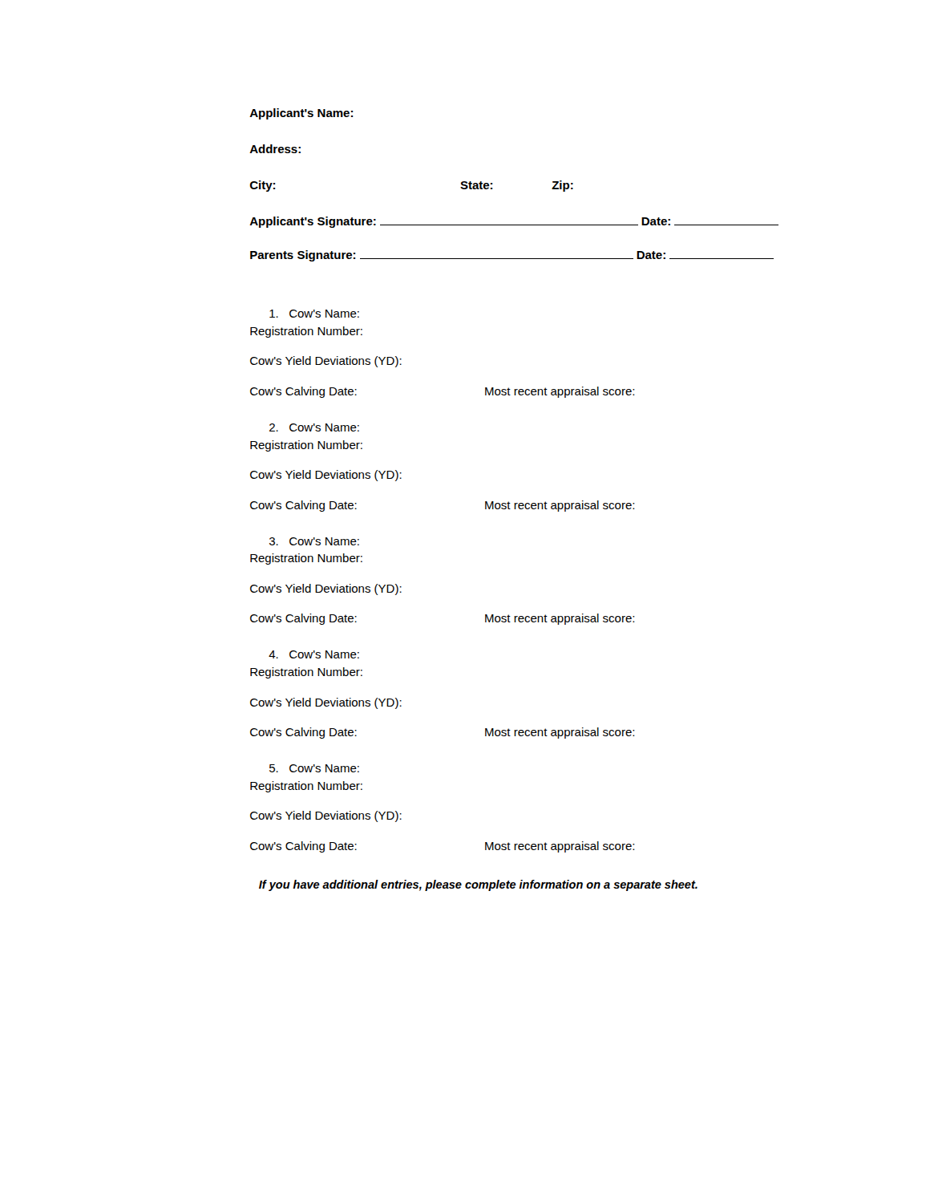Applicant's Name:
Address:
City:
State:
Zip:
Applicant's Signature: Date:
Parents Signature: Date:
1. Cow's Name:
Registration Number:
Cow's Yield Deviations (YD):
Cow's Calving Date:
Most recent appraisal score:
2. Cow's Name:
Registration Number:
Cow's Yield Deviations (YD):
Cow's Calving Date:
Most recent appraisal score:
3. Cow's Name:
Registration Number:
Cow's Yield Deviations (YD):
Cow's Calving Date:
Most recent appraisal score:
4. Cow's Name:
Registration Number:
Cow's Yield Deviations (YD):
Cow's Calving Date:
Most recent appraisal score:
5. Cow's Name:
Registration Number:
Cow's Yield Deviations (YD):
Cow's Calving Date:
Most recent appraisal score:
If you have additional entries, please complete information on a separate sheet.